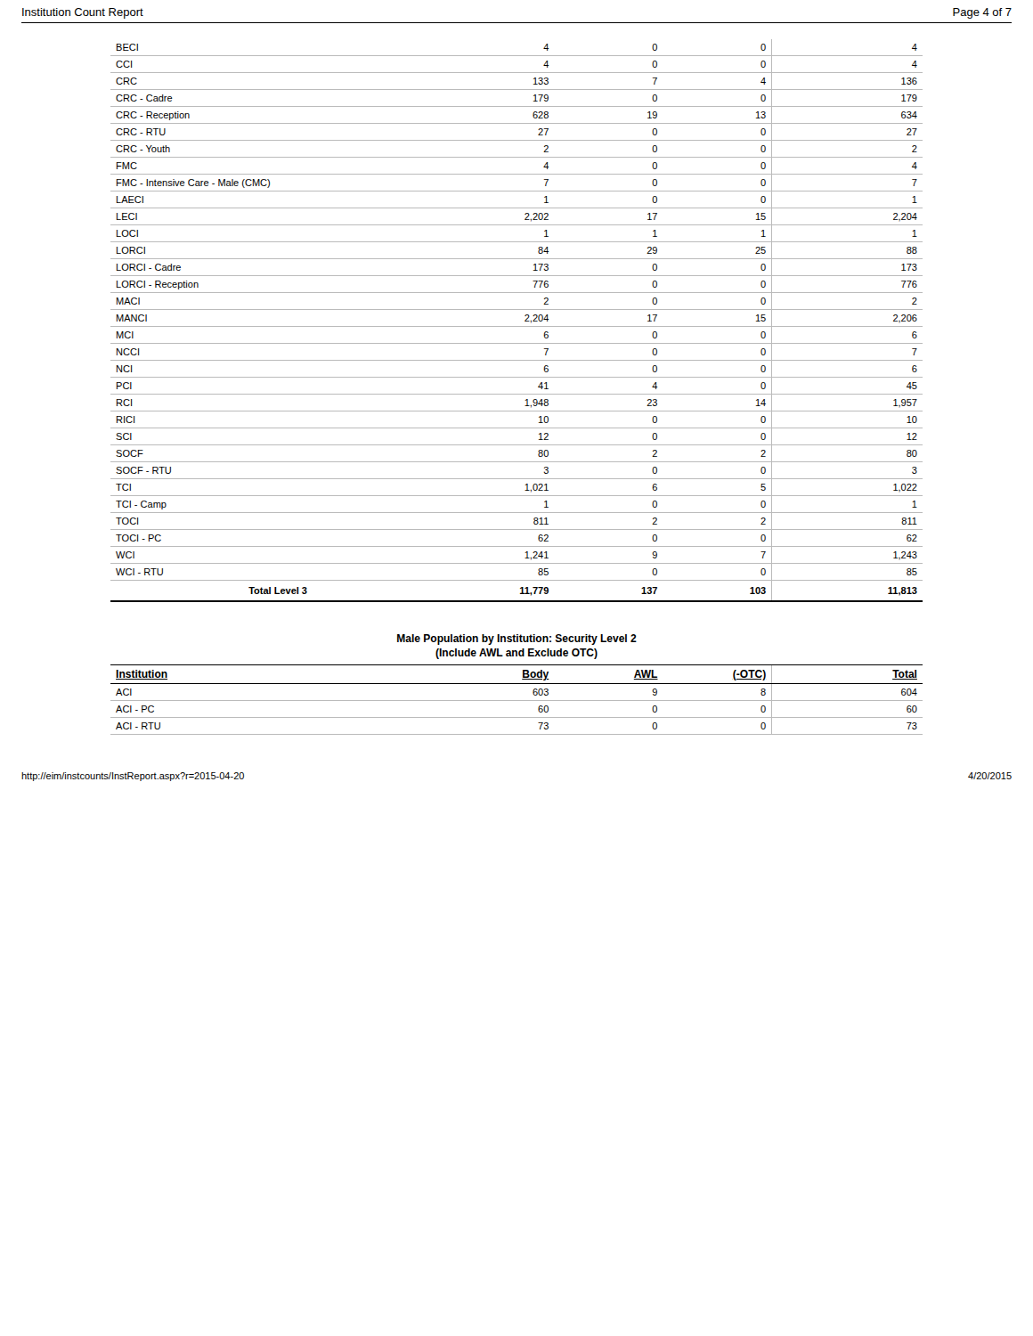Institution Count Report
Page 4 of 7
| BECI | 4 | 0 | 0 | 4 |
| CCI | 4 | 0 | 0 | 4 |
| CRC | 133 | 7 | 4 | 136 |
| CRC - Cadre | 179 | 0 | 0 | 179 |
| CRC - Reception | 628 | 19 | 13 | 634 |
| CRC - RTU | 27 | 0 | 0 | 27 |
| CRC - Youth | 2 | 0 | 0 | 2 |
| FMC | 4 | 0 | 0 | 4 |
| FMC - Intensive Care - Male (CMC) | 7 | 0 | 0 | 7 |
| LAECI | 1 | 0 | 0 | 1 |
| LECI | 2,202 | 17 | 15 | 2,204 |
| LOCI | 1 | 1 | 1 | 1 |
| LORCI | 84 | 29 | 25 | 88 |
| LORCI - Cadre | 173 | 0 | 0 | 173 |
| LORCI - Reception | 776 | 0 | 0 | 776 |
| MACI | 2 | 0 | 0 | 2 |
| MANCI | 2,204 | 17 | 15 | 2,206 |
| MCI | 6 | 0 | 0 | 6 |
| NCCI | 7 | 0 | 0 | 7 |
| NCI | 6 | 0 | 0 | 6 |
| PCI | 41 | 4 | 0 | 45 |
| RCI | 1,948 | 23 | 14 | 1,957 |
| RICI | 10 | 0 | 0 | 10 |
| SCI | 12 | 0 | 0 | 12 |
| SOCF | 80 | 2 | 2 | 80 |
| SOCF - RTU | 3 | 0 | 0 | 3 |
| TCI | 1,021 | 6 | 5 | 1,022 |
| TCI - Camp | 1 | 0 | 0 | 1 |
| TOCI | 811 | 2 | 2 | 811 |
| TOCI - PC | 62 | 0 | 0 | 62 |
| WCI | 1,241 | 9 | 7 | 1,243 |
| WCI - RTU | 85 | 0 | 0 | 85 |
| Total Level 3 | 11,779 | 137 | 103 | 11,813 |
Male Population by Institution: Security Level 2
(Include AWL and Exclude OTC)
| Institution | Body | AWL | (-OTC) | Total |
| --- | --- | --- | --- | --- |
| ACI | 603 | 9 | 8 | 604 |
| ACI - PC | 60 | 0 | 0 | 60 |
| ACI - RTU | 73 | 0 | 0 | 73 |
http://eim/instcounts/InstReport.aspx?r=2015-04-20
4/20/2015